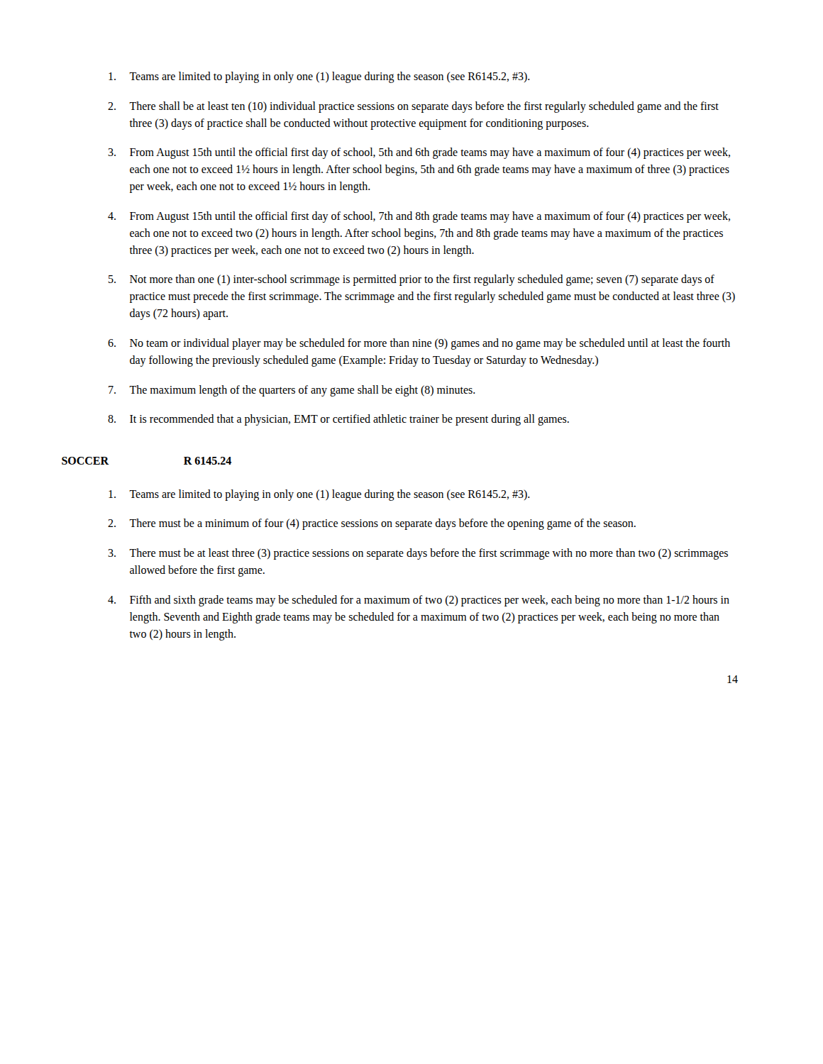Teams are limited to playing in only one (1) league during the season (see R6145.2, #3).
There shall be at least ten (10) individual practice sessions on separate days before the first regularly scheduled game and the first three (3) days of practice shall be conducted without protective equipment for conditioning purposes.
From August 15th until the official first day of school, 5th and 6th grade teams may have a maximum of four (4) practices per week, each one not to exceed 1½ hours in length. After school begins, 5th and 6th grade teams may have a maximum of three (3) practices per week, each one not to exceed 1½ hours in length.
From August 15th until the official first day of school, 7th and 8th grade teams may have a maximum of four (4) practices per week, each one not to exceed two (2) hours in length. After school begins, 7th and 8th grade teams may have a maximum of the practices three (3) practices per week, each one not to exceed two (2) hours in length.
Not more than one (1) inter-school scrimmage is permitted prior to the first regularly scheduled game; seven (7) separate days of practice must precede the first scrimmage. The scrimmage and the first regularly scheduled game must be conducted at least three (3) days (72 hours) apart.
No team or individual player may be scheduled for more than nine (9) games and no game may be scheduled until at least the fourth day following the previously scheduled game (Example: Friday to Tuesday or Saturday to Wednesday.)
The maximum length of the quarters of any game shall be eight (8) minutes.
It is recommended that a physician, EMT or certified athletic trainer be present during all games.
SOCCERR 6145.24
Teams are limited to playing in only one (1) league during the season (see R6145.2, #3).
There must be a minimum of four (4) practice sessions on separate days before the opening game of the season.
There must be at least three (3) practice sessions on separate days before the first scrimmage with no more than two (2) scrimmages allowed before the first game.
Fifth and sixth grade teams may be scheduled for a maximum of two (2) practices per week, each being no more than 1-1/2 hours in length. Seventh and Eighth grade teams may be scheduled for a maximum of two (2) practices per week, each being no more than two (2) hours in length.
14